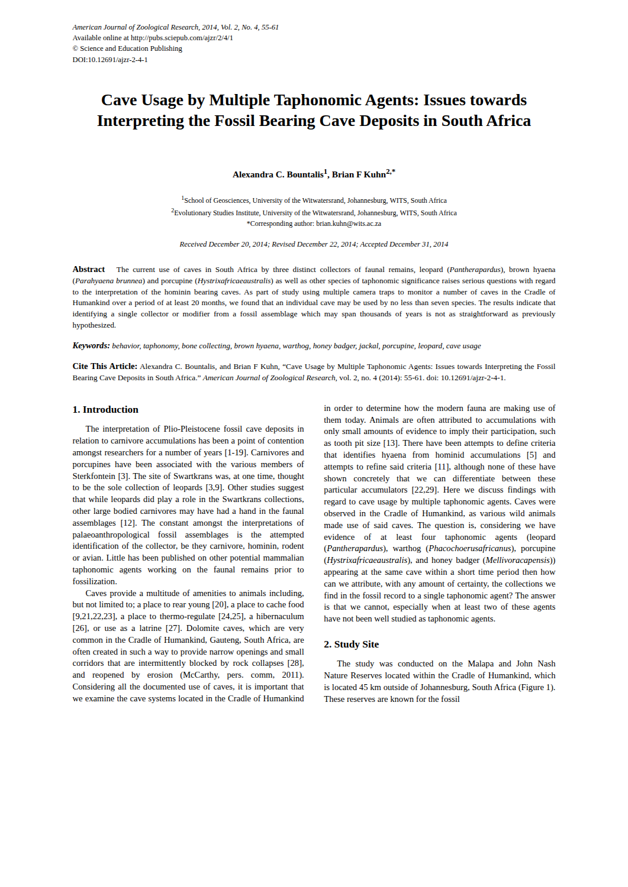American Journal of Zoological Research, 2014, Vol. 2, No. 4, 55-61
Available online at http://pubs.sciepub.com/ajzr/2/4/1
© Science and Education Publishing
DOI:10.12691/ajzr-2-4-1
Cave Usage by Multiple Taphonomic Agents: Issues towards Interpreting the Fossil Bearing Cave Deposits in South Africa
Alexandra C. Bountalis1, Brian F Kuhn2,*
1School of Geosciences, University of the Witwatersrand, Johannesburg, WITS, South Africa
2Evolutionary Studies Institute, University of the Witwatersrand, Johannesburg, WITS, South Africa
*Corresponding author: brian.kuhn@wits.ac.za
Received December 20, 2014; Revised December 22, 2014; Accepted December 31, 2014
Abstract The current use of caves in South Africa by three distinct collectors of faunal remains, leopard (Pantherapardus), brown hyaena (Parahyaena brunnea) and porcupine (Hystrixafricaeaustralis) as well as other species of taphonomic significance raises serious questions with regard to the interpretation of the hominin bearing caves. As part of study using multiple camera traps to monitor a number of caves in the Cradle of Humankind over a period of at least 20 months, we found that an individual cave may be used by no less than seven species. The results indicate that identifying a single collector or modifier from a fossil assemblage which may span thousands of years is not as straightforward as previously hypothesized.
Keywords: behavior, taphonomy, bone collecting, brown hyaena, warthog, honey badger, jackal, porcupine, leopard, cave usage
Cite This Article: Alexandra C. Bountalis, and Brian F Kuhn, “Cave Usage by Multiple Taphonomic Agents: Issues towards Interpreting the Fossil Bearing Cave Deposits in South Africa.” American Journal of Zoological Research, vol. 2, no. 4 (2014): 55-61. doi: 10.12691/ajzr-2-4-1.
1. Introduction
The interpretation of Plio-Pleistocene fossil cave deposits in relation to carnivore accumulations has been a point of contention amongst researchers for a number of years [1-19]. Carnivores and porcupines have been associated with the various members of Sterkfontein [3]. The site of Swartkrans was, at one time, thought to be the sole collection of leopards [3,9]. Other studies suggest that while leopards did play a role in the Swartkrans collections, other large bodied carnivores may have had a hand in the faunal assemblages [12]. The constant amongst the interpretations of palaeoanthropological fossil assemblages is the attempted identification of the collector, be they carnivore, hominin, rodent or avian. Little has been published on other potential mammalian taphonomic agents working on the faunal remains prior to fossilization.
Caves provide a multitude of amenities to animals including, but not limited to; a place to rear young [20], a place to cache food [9,21,22,23], a place to thermo-regulate [24,25], a hibernaculum [26], or use as a latrine [27]. Dolomite caves, which are very common in the Cradle of Humankind, Gauteng, South Africa, are often created in such a way to provide narrow openings and small corridors that are intermittently blocked by rock collapses [28], and reopened by erosion (McCarthy, pers. comm, 2011). Considering all the documented use of caves, it is important that we examine the cave systems located in the Cradle of Humankind in order to determine how the modern fauna are making use of them today. Animals are often attributed to accumulations with only small amounts of evidence to imply their participation, such as tooth pit size [13]. There have been attempts to define criteria that identifies hyaena from hominid accumulations [5] and attempts to refine said criteria [11], although none of these have shown concretely that we can differentiate between these particular accumulators [22,29]. Here we discuss findings with regard to cave usage by multiple taphonomic agents. Caves were observed in the Cradle of Humankind, as various wild animals made use of said caves. The question is, considering we have evidence of at least four taphonomic agents (leopard (Pantherapardus), warthog (Phacochoerusafricanus), porcupine (Hystrixafricaeaustralis), and honey badger (Mellivoracapensis)) appearing at the same cave within a short time period then how can we attribute, with any amount of certainty, the collections we find in the fossil record to a single taphonomic agent? The answer is that we cannot, especially when at least two of these agents have not been well studied as taphonomic agents.
2. Study Site
The study was conducted on the Malapa and John Nash Nature Reserves located within the Cradle of Humankind, which is located 45 km outside of Johannesburg, South Africa (Figure 1). These reserves are known for the fossil